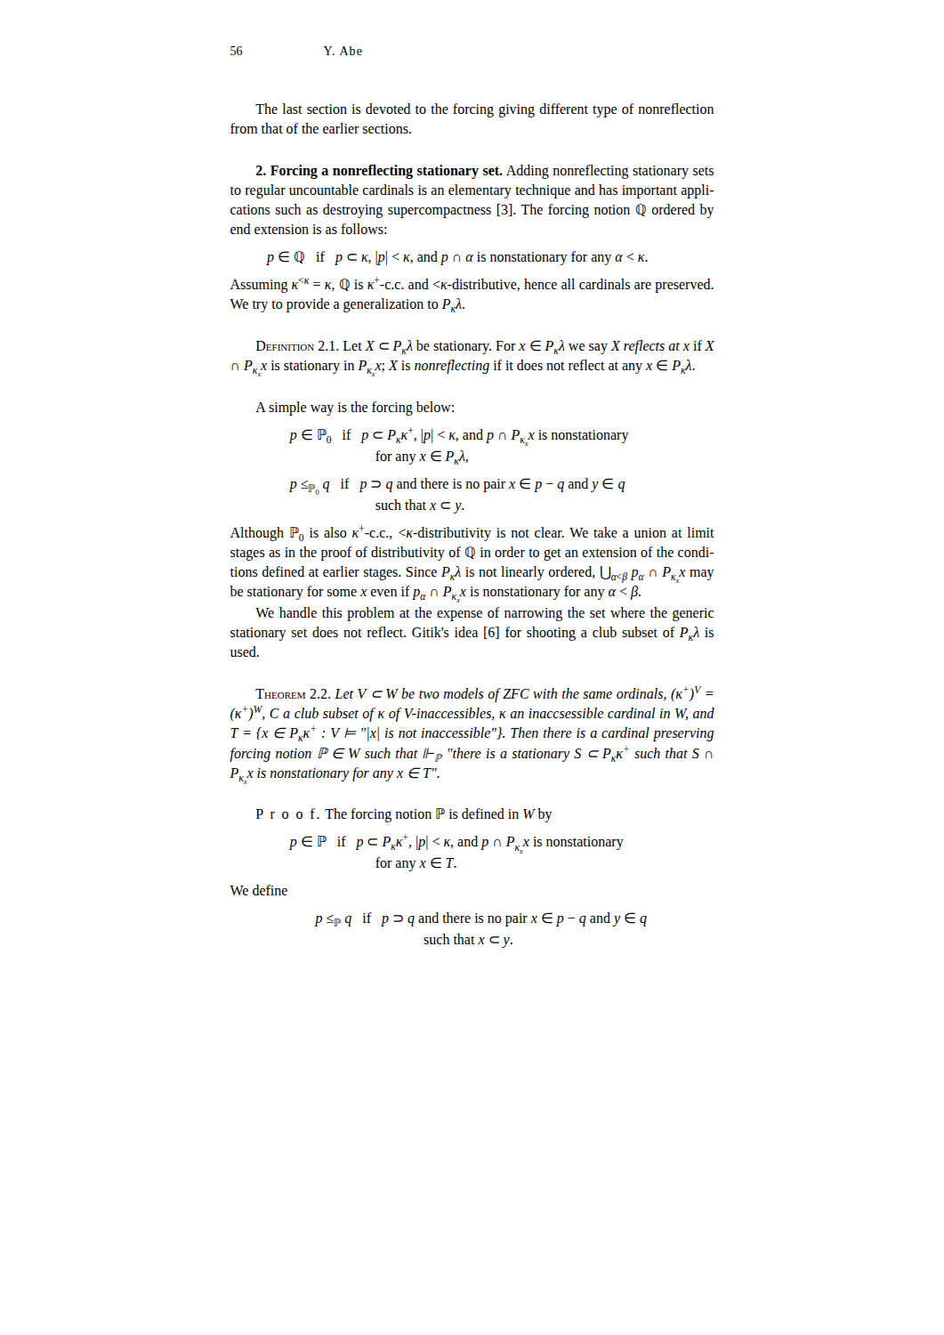56 Y. Abe
The last section is devoted to the forcing giving different type of nonreflection from that of the earlier sections.
2. Forcing a nonreflecting stationary set. Adding nonreflecting stationary sets to regular uncountable cardinals is an elementary technique and has important applications such as destroying supercompactness [3]. The forcing notion ℚ ordered by end extension is as follows:
p ∈ ℚ if p ⊂ κ, |p| < κ, and p ∩ α is nonstationary for any α < κ.
Assuming κ<κ = κ, ℚ is κ+-c.c. and <κ-distributive, hence all cardinals are preserved. We try to provide a generalization to Pκλ.
Definition 2.1. Let X ⊂ Pκλ be stationary. For x ∈ Pκλ we say X reflects at x if X ∩ Pκxx is stationary in Pκxx; X is nonreflecting if it does not reflect at any x ∈ Pκλ.
A simple way is the forcing below:
p ∈ ℙ0 if p ⊂ Pκκ+, |p| < κ, and p ∩ Pκxx is nonstationary for any x ∈ Pκλ,
p ≤ℙ0 q if p ⊃ q and there is no pair x ∈ p − q and y ∈ q such that x ⊂ y.
Although ℙ0 is also κ+-c.c., <κ-distributivity is not clear. We take a union at limit stages as in the proof of distributivity of ℚ in order to get an extension of the conditions defined at earlier stages. Since Pκλ is not linearly ordered, ⋃α<β pα ∩ Pκxx may be stationary for some x even if pα ∩ Pκxx is nonstationary for any α < β.
We handle this problem at the expense of narrowing the set where the generic stationary set does not reflect. Gitik's idea [6] for shooting a club subset of Pκλ is used.
Theorem 2.2. Let V ⊂ W be two models of ZFC with the same ordinals, (κ+)V = (κ+)W, C a club subset of κ of V-inaccessibles, κ an inaccsessible cardinal in W, and T = {x ∈ Pκκ+ : V ⊨ "|x| is not inaccessible"}. Then there is a cardinal preserving forcing notion ℙ ∈ W such that ⊩ℙ "there is a stationary S ⊂ Pκκ+ such that S ∩ Pκxx is nonstationary for any x ∈ T".
P r o o f. The forcing notion ℙ is defined in W by
p ∈ ℙ if p ⊂ Pκκ+, |p| < κ, and p ∩ Pκxx is nonstationary for any x ∈ T.
We define
p ≤ℙ q if p ⊃ q and there is no pair x ∈ p − q and y ∈ q such that x ⊂ y.